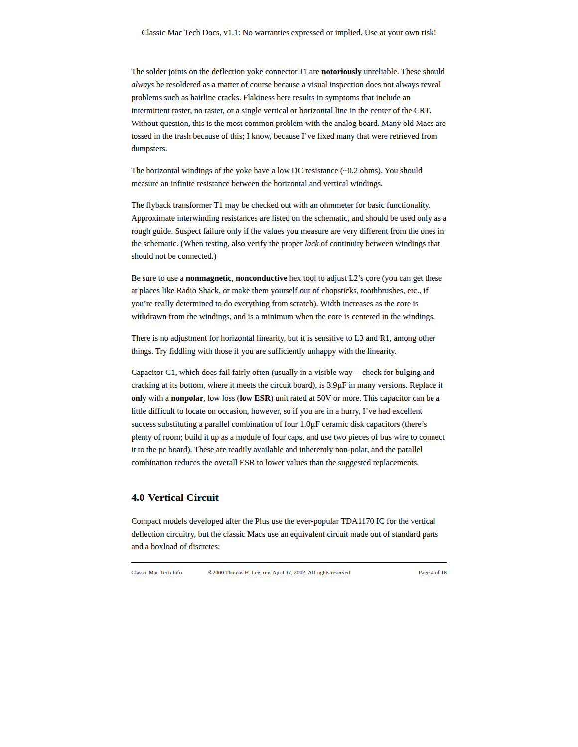Classic Mac Tech Docs, v1.1: No warranties expressed or implied. Use at your own risk!
The solder joints on the deflection yoke connector J1 are notoriously unreliable. These should always be resoldered as a matter of course because a visual inspection does not always reveal problems such as hairline cracks. Flakiness here results in symptoms that include an intermittent raster, no raster, or a single vertical or horizontal line in the center of the CRT. Without question, this is the most common problem with the analog board. Many old Macs are tossed in the trash because of this; I know, because I’ve fixed many that were retrieved from dumpsters.
The horizontal windings of the yoke have a low DC resistance (~0.2 ohms). You should measure an infinite resistance between the horizontal and vertical windings.
The flyback transformer T1 may be checked out with an ohmmeter for basic functionality. Approximate interwinding resistances are listed on the schematic, and should be used only as a rough guide. Suspect failure only if the values you measure are very different from the ones in the schematic. (When testing, also verify the proper lack of continuity between windings that should not be connected.)
Be sure to use a nonmagnetic, nonconductive hex tool to adjust L2’s core (you can get these at places like Radio Shack, or make them yourself out of chopsticks, toothbrushes, etc., if you’re really determined to do everything from scratch). Width increases as the core is withdrawn from the windings, and is a minimum when the core is centered in the windings.
There is no adjustment for horizontal linearity, but it is sensitive to L3 and R1, among other things. Try fiddling with those if you are sufficiently unhappy with the linearity.
Capacitor C1, which does fail fairly often (usually in a visible way -- check for bulging and cracking at its bottom, where it meets the circuit board), is 3.9µF in many versions. Replace it only with a nonpolar, low loss (low ESR) unit rated at 50V or more. This capacitor can be a little difficult to locate on occasion, however, so if you are in a hurry, I’ve had excellent success substituting a parallel combination of four 1.0µF ceramic disk capacitors (there’s plenty of room; build it up as a module of four caps, and use two pieces of bus wire to connect it to the pc board). These are readily available and inherently non-polar, and the parallel combination reduces the overall ESR to lower values than the suggested replacements.
4.0 Vertical Circuit
Compact models developed after the Plus use the ever-popular TDA1170 IC for the vertical deflection circuitry, but the classic Macs use an equivalent circuit made out of standard parts and a boxload of discretes:
Classic Mac Tech Info ©2000 Thomas H. Lee, rev. April 17, 2002; All rights reserved Page 4 of 18